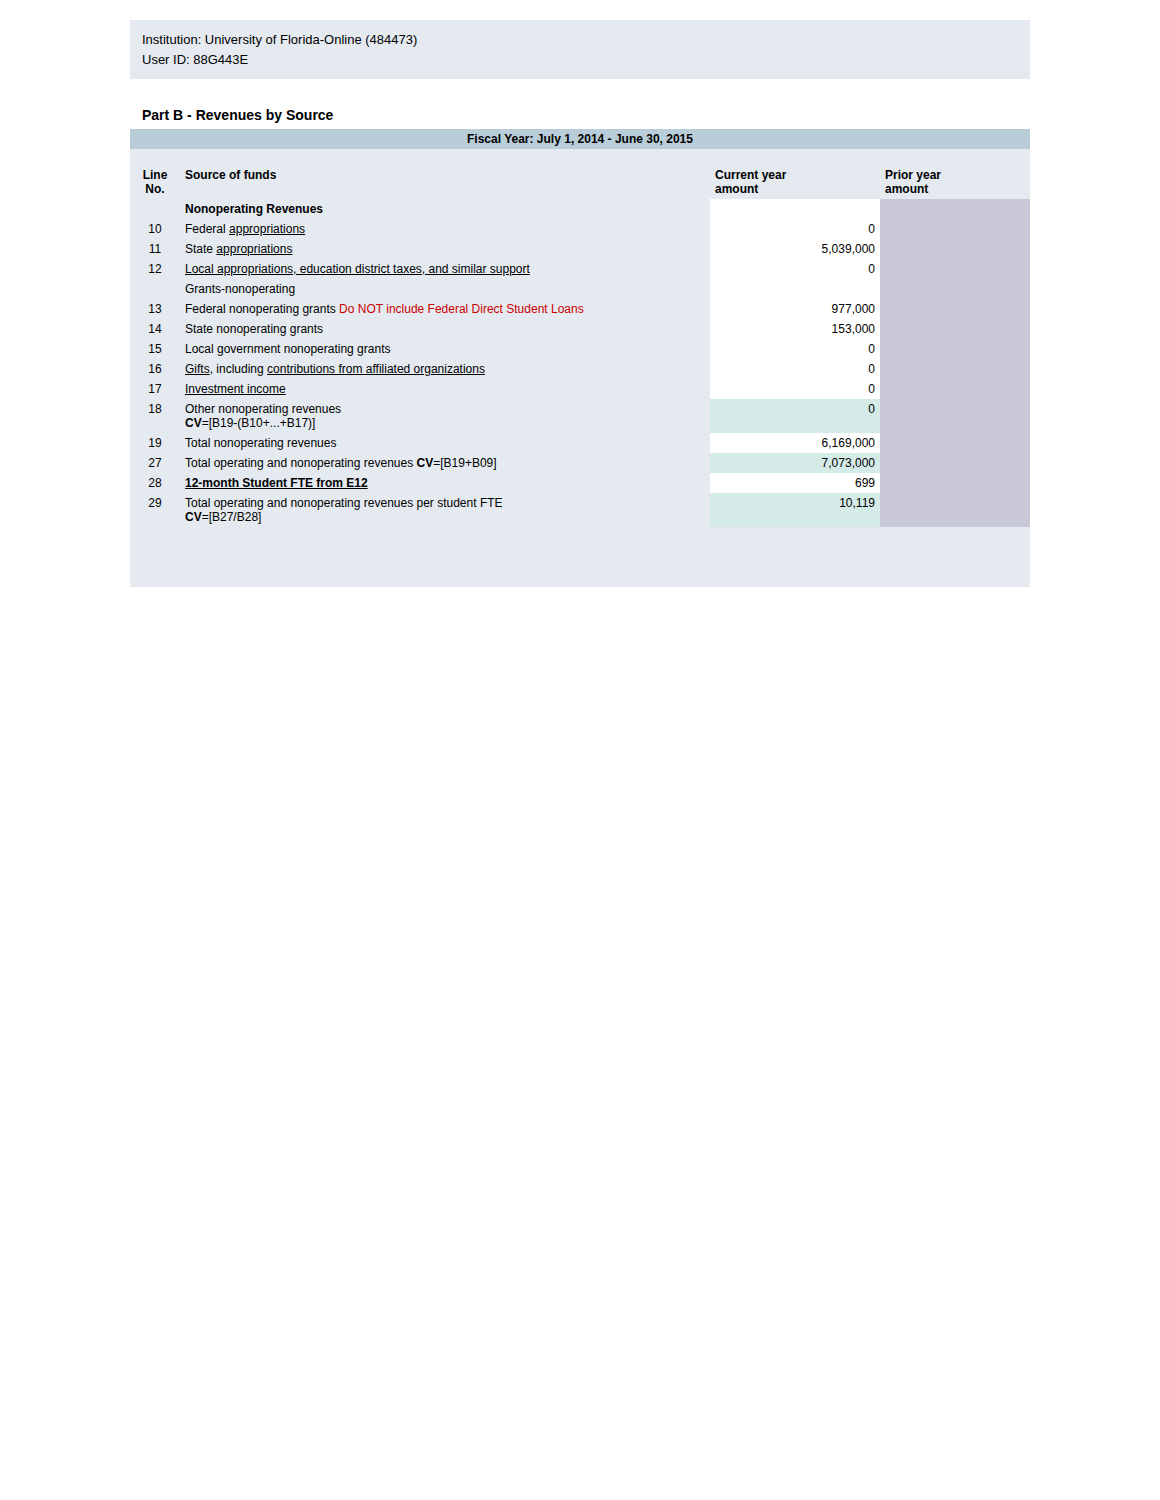Institution: University of Florida-Online (484473)
User ID: 88G443E
Part B - Revenues by Source
| Fiscal Year: July 1, 2014 - June 30, 2015 |
| Line No. | Source of funds | Current year amount | Prior year amount |
| | Nonoperating Revenues | | | |
| 10 | Federal appropriations | 0 | |
| 11 | State appropriations | 5,039,000 | |
| 12 | Local appropriations, education district taxes, and similar support | 0 | |
| | Grants-nonoperating | | |
| 13 | Federal nonoperating grants Do NOT include Federal Direct Student Loans | 977,000 | |
| 14 | State nonoperating grants | 153,000 | |
| 15 | Local government nonoperating grants | 0 | |
| 16 | Gifts , including contributions from affiliated organizations | 0 | |
| 17 | Investment income | 0 | |
| 18 | Other nonoperating revenues CV =[B19-(B10+...+B17)] | 0 | |
| 19 | Total nonoperating revenues | 6,169,000 | |
| 27 | Total operating and nonoperating revenues CV =[B19+B09] | 7,073,000 | |
| 28 | 12-month Student FTE from E12 | 699 | |
| 29 | Total operating and nonoperating revenues per student FTE CV =[B27/B28] | 10,119 | |